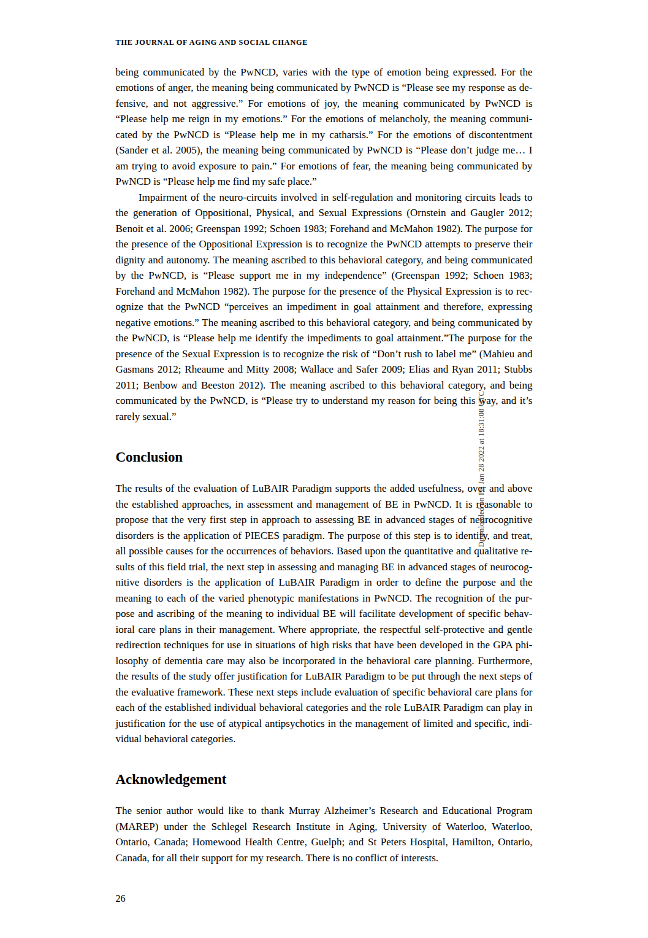The Journal of Aging and Social Change
being communicated by the PwNCD, varies with the type of emotion being expressed. For the emotions of anger, the meaning being communicated by PwNCD is “Please see my response as defensive, and not aggressive.” For emotions of joy, the meaning communicated by PwNCD is “Please help me reign in my emotions.” For the emotions of melancholy, the meaning communicated by the PwNCD is “Please help me in my catharsis.” For the emotions of discontentment (Sander et al. 2005), the meaning being communicated by PwNCD is “Please don’t judge me… I am trying to avoid exposure to pain.” For emotions of fear, the meaning being communicated by PwNCD is “Please help me find my safe place.”
Impairment of the neuro-circuits involved in self-regulation and monitoring circuits leads to the generation of Oppositional, Physical, and Sexual Expressions (Ornstein and Gaugler 2012; Benoit et al. 2006; Greenspan 1992; Schoen 1983; Forehand and McMahon 1982). The purpose for the presence of the Oppositional Expression is to recognize the PwNCD attempts to preserve their dignity and autonomy. The meaning ascribed to this behavioral category, and being communicated by the PwNCD, is “Please support me in my independence” (Greenspan 1992; Schoen 1983; Forehand and McMahon 1982). The purpose for the presence of the Physical Expression is to recognize that the PwNCD “perceives an impediment in goal attainment and therefore, expressing negative emotions.” The meaning ascribed to this behavioral category, and being communicated by the PwNCD, is “Please help me identify the impediments to goal attainment.”The purpose for the presence of the Sexual Expression is to recognize the risk of “Don’t rush to label me” (Mahieu and Gasmans 2012; Rheaume and Mitty 2008; Wallace and Safer 2009; Elias and Ryan 2011; Stubbs 2011; Benbow and Beeston 2012). The meaning ascribed to this behavioral category, and being communicated by the PwNCD, is “Please try to understand my reason for being this way, and it’s rarely sexual.”
Conclusion
The results of the evaluation of LuBAIR Paradigm supports the added usefulness, over and above the established approaches, in assessment and management of BE in PwNCD. It is reasonable to propose that the very first step in approach to assessing BE in advanced stages of neurocognitive disorders is the application of PIECES paradigm. The purpose of this step is to identify, and treat, all possible causes for the occurrences of behaviors. Based upon the quantitative and qualitative results of this field trial, the next step in assessing and managing BE in advanced stages of neurocognitive disorders is the application of LuBAIR Paradigm in order to define the purpose and the meaning to each of the varied phenotypic manifestations in PwNCD. The recognition of the purpose and ascribing of the meaning to individual BE will facilitate development of specific behavioral care plans in their management. Where appropriate, the respectful self-protective and gentle redirection techniques for use in situations of high risks that have been developed in the GPA philosophy of dementia care may also be incorporated in the behavioral care planning. Furthermore, the results of the study offer justification for LuBAIR Paradigm to be put through the next steps of the evaluative framework. These next steps include evaluation of specific behavioral care plans for each of the established individual behavioral categories and the role LuBAIR Paradigm can play in justification for the use of atypical antipsychotics in the management of limited and specific, individual behavioral categories.
Acknowledgement
The senior author would like to thank Murray Alzheimer’s Research and Educational Program (MAREP) under the Schlegel Research Institute in Aging, University of Waterloo, Waterloo, Ontario, Canada; Homewood Health Centre, Guelph; and St Peters Hospital, Hamilton, Ontario, Canada, for all their support for my research. There is no conflict of interests.
Downloaded on Fri Jan 28 2022 at 18:31:08 UTC
26